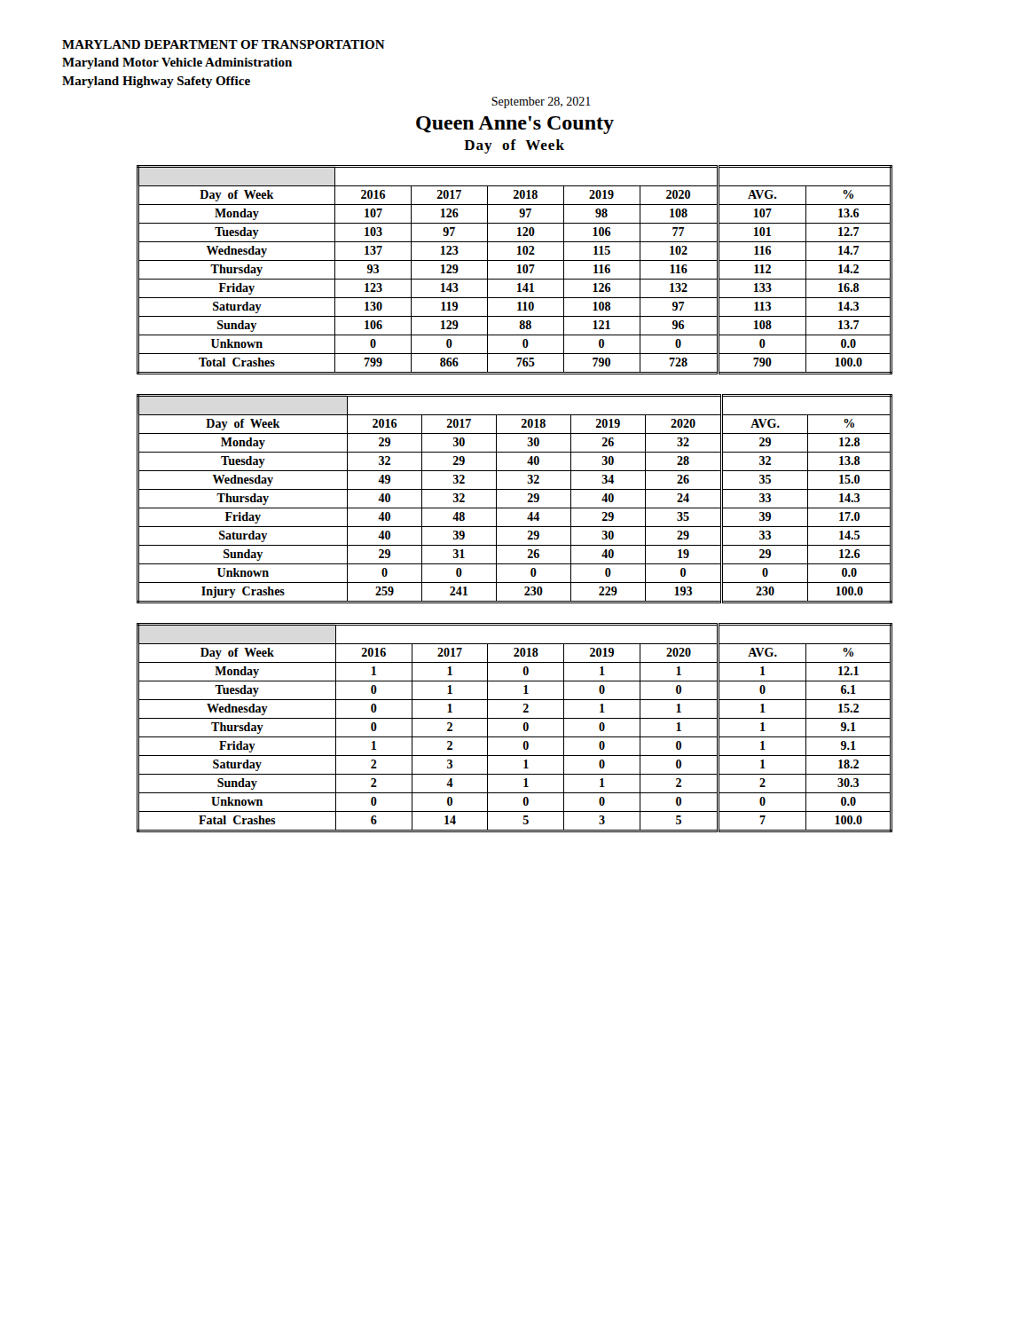MARYLAND DEPARTMENT OF TRANSPORTATION
Maryland Motor Vehicle Administration
Maryland Highway Safety Office
September 28, 2021
Queen Anne's County
Day of Week
| Day of Week | 2016 | 2017 | 2018 | 2019 | 2020 | AVG. | % |
| --- | --- | --- | --- | --- | --- | --- | --- |
| Monday | 107 | 126 | 97 | 98 | 108 | 107 | 13.6 |
| Tuesday | 103 | 97 | 120 | 106 | 77 | 101 | 12.7 |
| Wednesday | 137 | 123 | 102 | 115 | 102 | 116 | 14.7 |
| Thursday | 93 | 129 | 107 | 116 | 116 | 112 | 14.2 |
| Friday | 123 | 143 | 141 | 126 | 132 | 133 | 16.8 |
| Saturday | 130 | 119 | 110 | 108 | 97 | 113 | 14.3 |
| Sunday | 106 | 129 | 88 | 121 | 96 | 108 | 13.7 |
| Unknown | 0 | 0 | 0 | 0 | 0 | 0 | 0.0 |
| Total Crashes | 799 | 866 | 765 | 790 | 728 | 790 | 100.0 |
| Day of Week | 2016 | 2017 | 2018 | 2019 | 2020 | AVG. | % |
| --- | --- | --- | --- | --- | --- | --- | --- |
| Monday | 29 | 30 | 30 | 26 | 32 | 29 | 12.8 |
| Tuesday | 32 | 29 | 40 | 30 | 28 | 32 | 13.8 |
| Wednesday | 49 | 32 | 32 | 34 | 26 | 35 | 15.0 |
| Thursday | 40 | 32 | 29 | 40 | 24 | 33 | 14.3 |
| Friday | 40 | 48 | 44 | 29 | 35 | 39 | 17.0 |
| Saturday | 40 | 39 | 29 | 30 | 29 | 33 | 14.5 |
| Sunday | 29 | 31 | 26 | 40 | 19 | 29 | 12.6 |
| Unknown | 0 | 0 | 0 | 0 | 0 | 0 | 0.0 |
| Injury Crashes | 259 | 241 | 230 | 229 | 193 | 230 | 100.0 |
| Day of Week | 2016 | 2017 | 2018 | 2019 | 2020 | AVG. | % |
| --- | --- | --- | --- | --- | --- | --- | --- |
| Monday | 1 | 1 | 0 | 1 | 1 | 1 | 12.1 |
| Tuesday | 0 | 1 | 1 | 0 | 0 | 0 | 6.1 |
| Wednesday | 0 | 1 | 2 | 1 | 1 | 1 | 15.2 |
| Thursday | 0 | 2 | 0 | 0 | 1 | 1 | 9.1 |
| Friday | 1 | 2 | 0 | 0 | 0 | 1 | 9.1 |
| Saturday | 2 | 3 | 1 | 0 | 0 | 1 | 18.2 |
| Sunday | 2 | 4 | 1 | 1 | 2 | 2 | 30.3 |
| Unknown | 0 | 0 | 0 | 0 | 0 | 0 | 0.0 |
| Fatal Crashes | 6 | 14 | 5 | 3 | 5 | 7 | 100.0 |